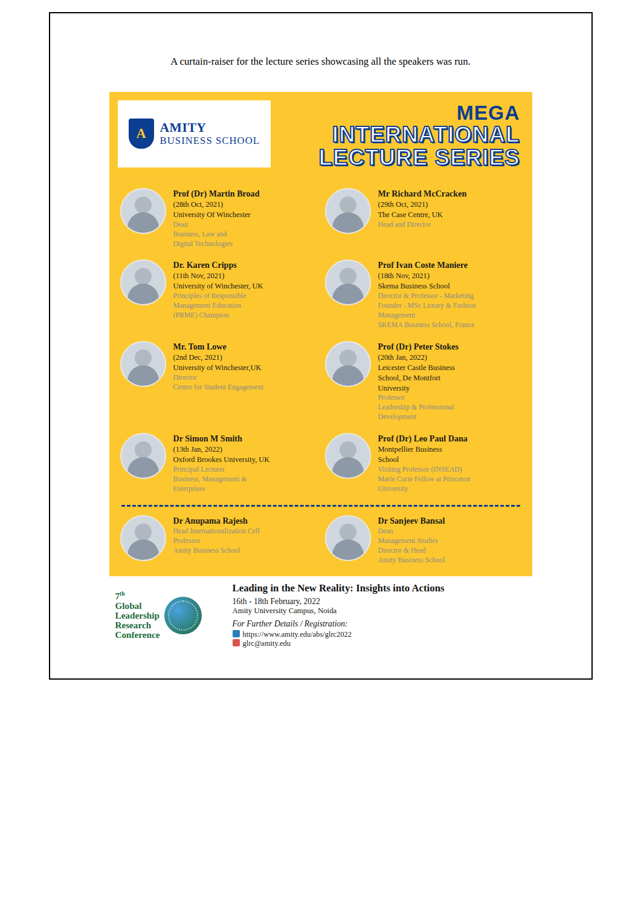A curtain-raiser for the lecture series showcasing all the speakers was run.
AMITY BUSINESS SCHOOL
MEGA
INTERNATIONAL
LECTURE SERIES
Prof (Dr) Martin Broad (28th Oct, 2021) University Of Winchester Dean Business, Law and Digital Technologies
Mr Richard McCracken (29th Oct, 2021) The Case Centre, UK Head and Director
Dr. Karen Cripps (11th Nov, 2021) University of Winchester, UK Principles of Responsible Management Education (PRME) Champion
Prof Ivan Coste Maniere (18th Nov, 2021) Skema Business School Director & Professor - Marketing Founder - MSc Luxury & Fashion Management SKEMA Business School, France
Mr. Tom Lowe (2nd Dec, 2021) University of Winchester,UK Director Centre for Student Engagement
Prof (Dr) Peter Stokes (20th Jan, 2022) Leicester Castle Business School, De Montfort University Professor Leadership & Professional Development
Dr Simon M Smith (13th Jan, 2022) Oxford Brookes University, UK Principal Lecturer Business, Management & Enterprises
Prof (Dr) Leo Paul Dana Montpellier Business School Visiting Professor (INSEAD) Marie Curie Fellow at Princeton University
Dr Anupama Rajesh Head Internationalization Cell Professor Amity Business School
Dr Sanjeev Bansal Dean Management Studies Director & Head Amity Business School
7th
Global
Leadership
Research
Conference
Leading in the New Reality: Insights into Actions
16th - 18th February, 2022
Amity University Campus, Noida
For Further Details / Registration:
https://www.amity.edu/abs/glrc2022
glrc@amity.edu